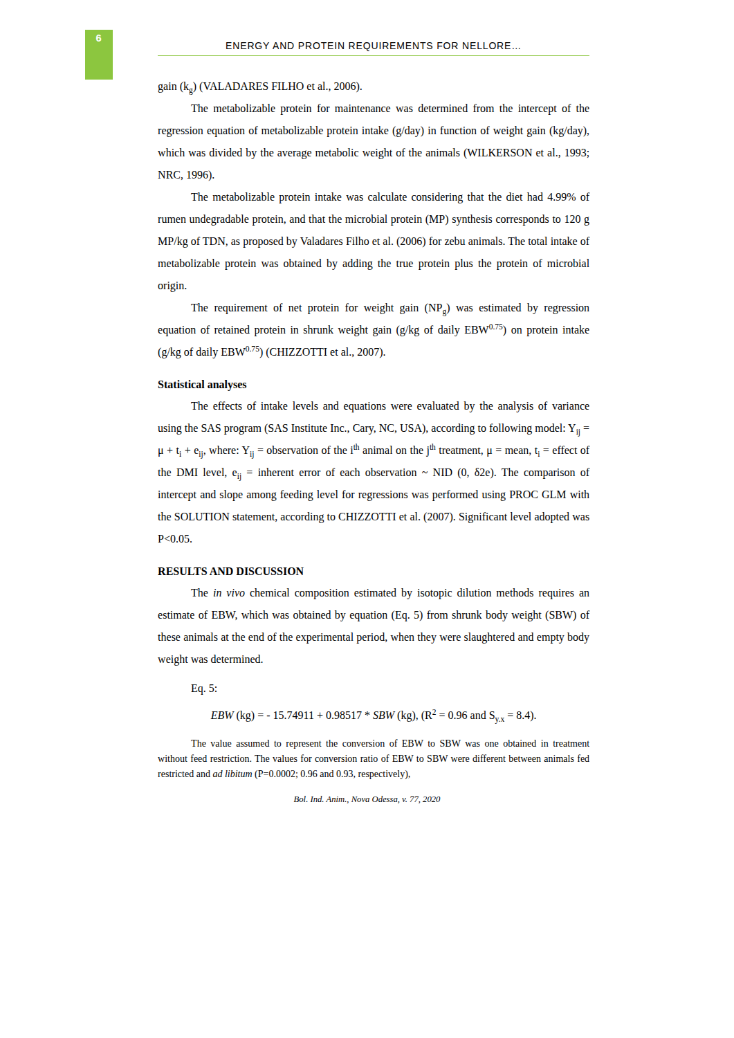6
ENERGY AND PROTEIN REQUIREMENTS FOR NELLORE…
gain (kg) (VALADARES FILHO et al., 2006).
The metabolizable protein for maintenance was determined from the intercept of the regression equation of metabolizable protein intake (g/day) in function of weight gain (kg/day), which was divided by the average metabolic weight of the animals (WILKERSON et al., 1993; NRC, 1996).
The metabolizable protein intake was calculate considering that the diet had 4.99% of rumen undegradable protein, and that the microbial protein (MP) synthesis corresponds to 120 g MP/kg of TDN, as proposed by Valadares Filho et al. (2006) for zebu animals. The total intake of metabolizable protein was obtained by adding the true protein plus the protein of microbial origin.
The requirement of net protein for weight gain (NPg) was estimated by regression equation of retained protein in shrunk weight gain (g/kg of daily EBW0.75) on protein intake (g/kg of daily EBW0.75) (CHIZZOTTI et al., 2007).
Statistical analyses
The effects of intake levels and equations were evaluated by the analysis of variance using the SAS program (SAS Institute Inc., Cary, NC, USA), according to following model: Yij = μ + ti + eij, where: Yij = observation of the ith animal on the jth treatment, μ = mean, ti = effect of the DMI level, eij = inherent error of each observation ~ NID (0, δ2e). The comparison of intercept and slope among feeding level for regressions was performed using PROC GLM with the SOLUTION statement, according to CHIZZOTTI et al. (2007). Significant level adopted was P<0.05.
RESULTS AND DISCUSSION
The in vivo chemical composition estimated by isotopic dilution methods requires an estimate of EBW, which was obtained by equation (Eq. 5) from shrunk body weight (SBW) of these animals at the end of the experimental period, when they were slaughtered and empty body weight was determined.
Eq. 5:
EBW (kg) = - 15.74911 + 0.98517 * SBW (kg), (R2 = 0.96 and Sy.x = 8.4).
The value assumed to represent the conversion of EBW to SBW was one obtained in treatment without feed restriction. The values for conversion ratio of EBW to SBW were different between animals fed restricted and ad libitum (P=0.0002; 0.96 and 0.93, respectively),
Bol. Ind. Anim., Nova Odessa, v. 77, 2020